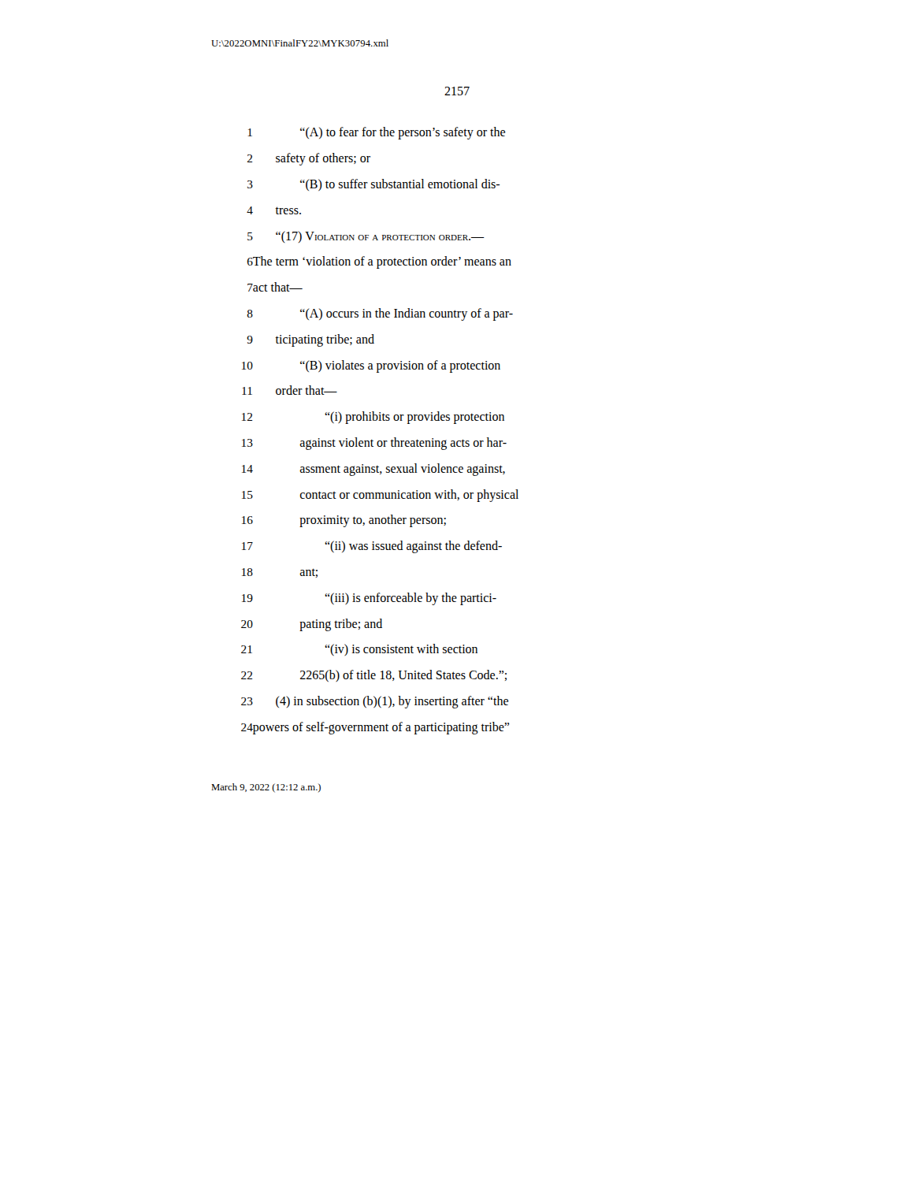U:\2022OMNI\FinalFY22\MYK30794.xml
2157
| 1 | “(A) to fear for the person’s safety or the |
| 2 | safety of others; or |
| 3 | “(B) to suffer substantial emotional dis- |
| 4 | tress. |
| 5 | “(17) Violation of a protection order .— |
| 6 | The term ‘violation of a protection order’ means an |
| 7 | act that— |
| 8 | “(A) occurs in the Indian country of a par- |
| 9 | ticipating tribe; and |
| 10 | “(B) violates a provision of a protection |
| 11 | order that— |
| 12 | “(i) prohibits or provides protection |
| 13 | against violent or threatening acts or har- |
| 14 | assment against, sexual violence against, |
| 15 | contact or communication with, or physical |
| 16 | proximity to, another person; |
| 17 | “(ii) was issued against the defend- |
| 18 | ant; |
| 19 | “(iii) is enforceable by the partici- |
| 20 | pating tribe; and |
| 21 | “(iv) is consistent with section |
| 22 | 2265(b) of title 18, United States Code.”; |
| 23 | (4) in subsection (b)(1), by inserting after “the |
| 24 | powers of self-government of a participating tribe” |
March 9, 2022 (12:12 a.m.)